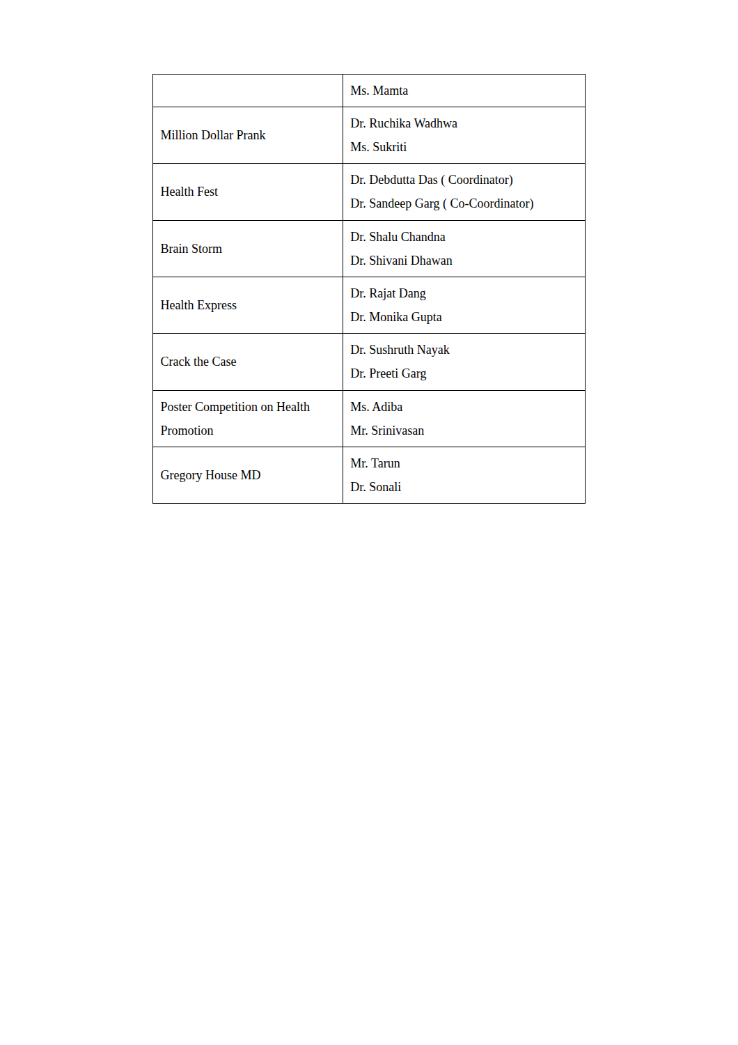| | Ms. Mamta |
| Million Dollar Prank | Dr. Ruchika Wadhwa Ms. Sukriti |
| Health Fest | Dr. Debdutta Das ( Coordinator) Dr. Sandeep Garg ( Co-Coordinator) |
| Brain Storm | Dr. Shalu Chandna Dr. Shivani Dhawan |
| Health Express | Dr. Rajat Dang Dr. Monika Gupta |
| Crack the Case | Dr. Sushruth Nayak Dr. Preeti Garg |
| Poster Competition on Health Promotion | Ms. Adiba Mr. Srinivasan |
| Gregory House MD | Mr. Tarun Dr. Sonali |